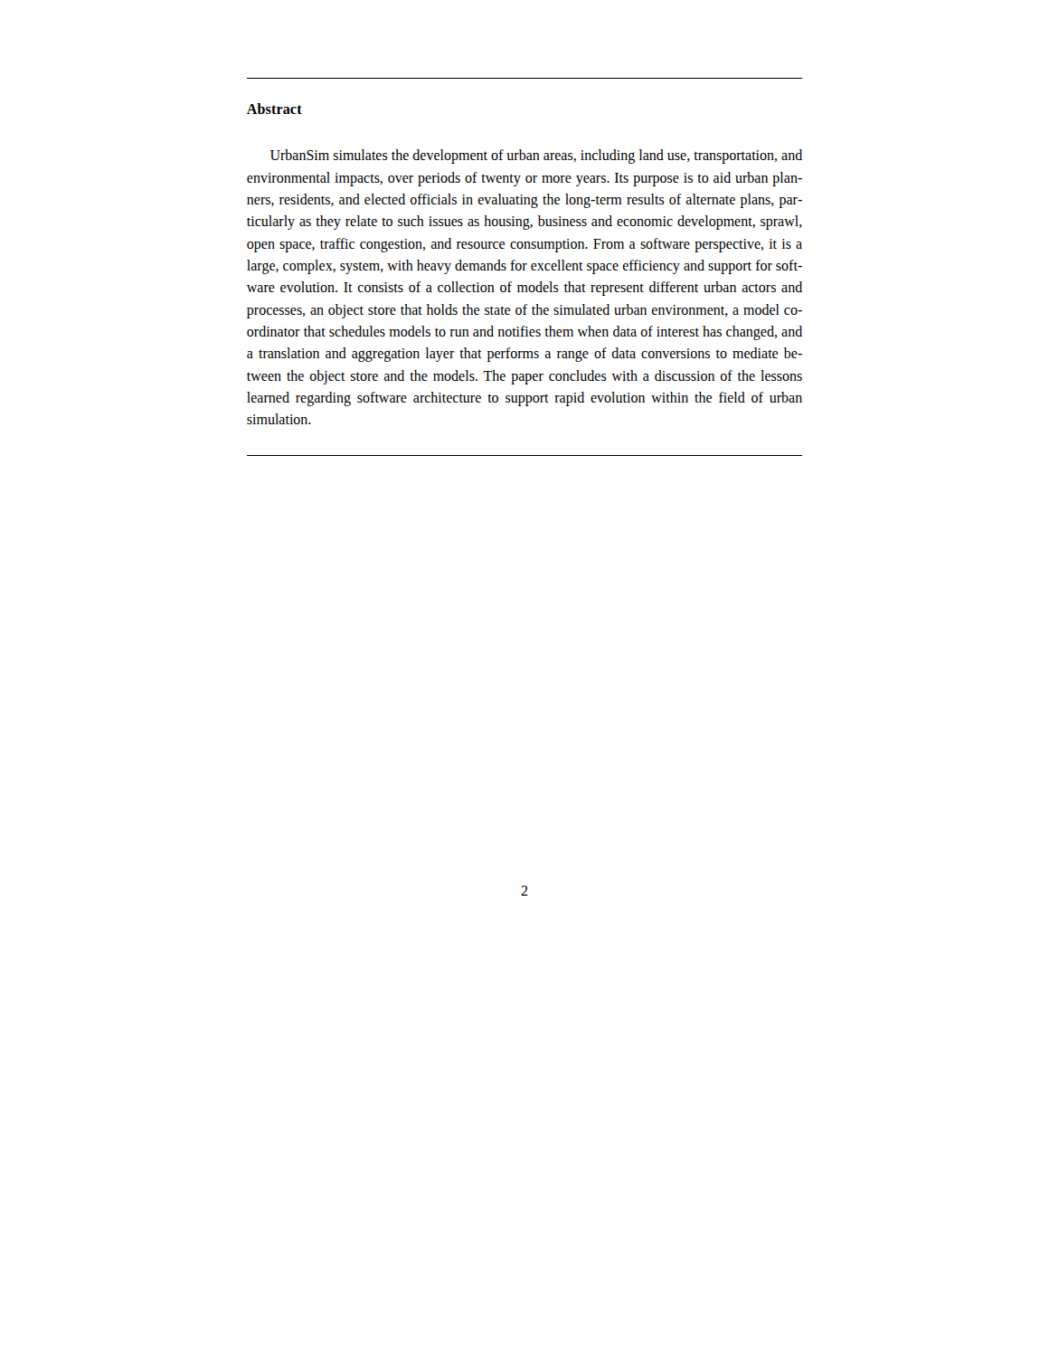Abstract
UrbanSim simulates the development of urban areas, including land use, transportation, and environmental impacts, over periods of twenty or more years. Its purpose is to aid urban planners, residents, and elected officials in evaluating the long-term results of alternate plans, particularly as they relate to such issues as housing, business and economic development, sprawl, open space, traffic congestion, and resource consumption. From a software perspective, it is a large, complex, system, with heavy demands for excellent space efficiency and support for software evolution. It consists of a collection of models that represent different urban actors and processes, an object store that holds the state of the simulated urban environment, a model coordinator that schedules models to run and notifies them when data of interest has changed, and a translation and aggregation layer that performs a range of data conversions to mediate between the object store and the models. The paper concludes with a discussion of the lessons learned regarding software architecture to support rapid evolution within the field of urban simulation.
2